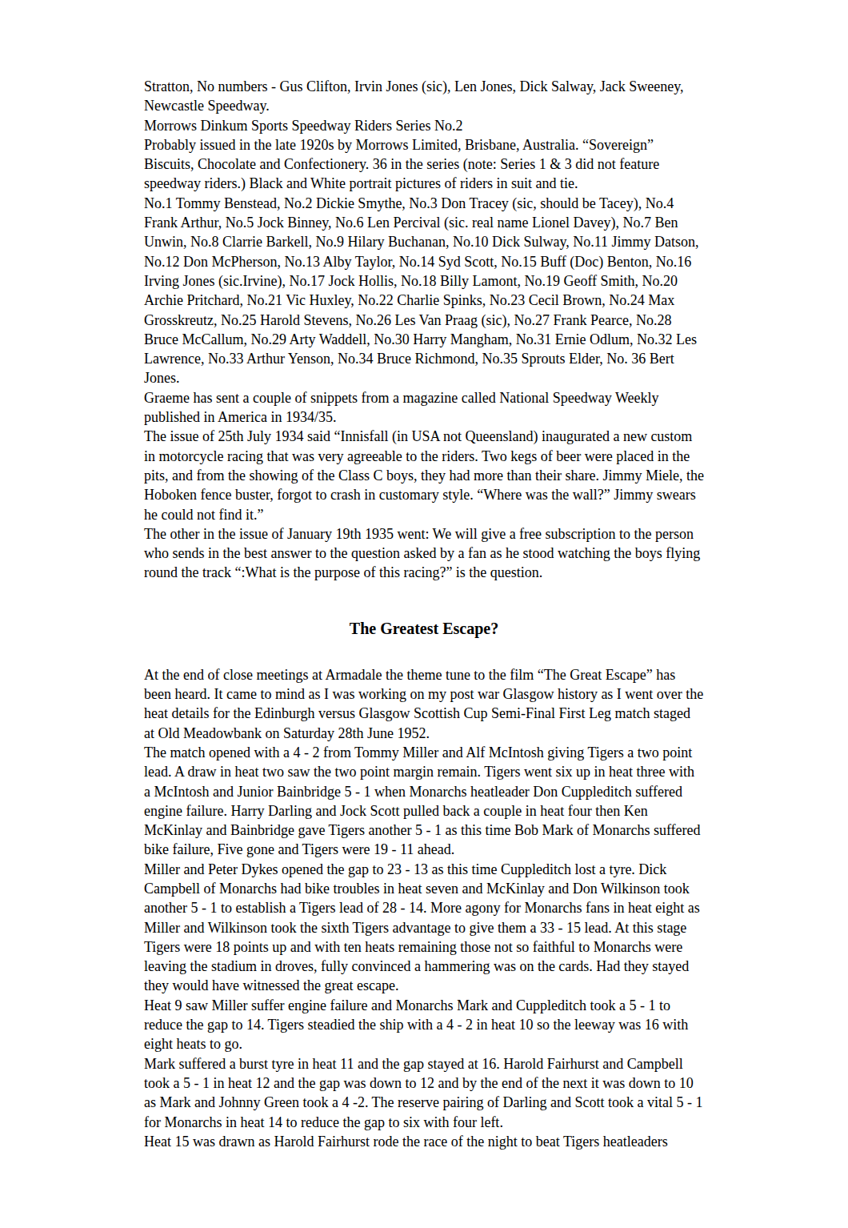Stratton, No numbers - Gus Clifton, Irvin Jones (sic), Len Jones, Dick Salway, Jack Sweeney, Newcastle Speedway.
Morrows Dinkum Sports Speedway Riders Series No.2
Probably issued in the late 1920s by Morrows Limited, Brisbane, Australia. “Sovereign” Biscuits, Chocolate and Confectionery. 36 in the series (note: Series 1 & 3 did not feature speedway riders.) Black and White portrait pictures of riders in suit and tie.
No.1 Tommy Benstead, No.2 Dickie Smythe, No.3 Don Tracey (sic, should be Tacey), No.4 Frank Arthur, No.5 Jock Binney, No.6 Len Percival (sic. real name Lionel Davey), No.7 Ben Unwin, No.8 Clarrie Barkell, No.9 Hilary Buchanan, No.10 Dick Sulway, No.11 Jimmy Datson, No.12 Don McPherson, No.13 Alby Taylor, No.14 Syd Scott, No.15 Buff (Doc) Benton, No.16 Irving Jones (sic.Irvine), No.17 Jock Hollis, No.18 Billy Lamont, No.19 Geoff Smith, No.20 Archie Pritchard, No.21 Vic Huxley, No.22 Charlie Spinks, No.23 Cecil Brown, No.24 Max Grosskreutz, No.25 Harold Stevens, No.26 Les Van Praag (sic), No.27 Frank Pearce, No.28 Bruce McCallum, No.29 Arty Waddell, No.30 Harry Mangham, No.31 Ernie Odlum, No.32 Les Lawrence, No.33 Arthur Yenson, No.34 Bruce Richmond, No.35 Sprouts Elder, No. 36 Bert Jones.
Graeme has sent a couple of snippets from a magazine called National Speedway Weekly published in America in 1934/35.
The issue of 25th July 1934 said “Innisfall (in USA not Queensland) inaugurated a new custom in motorcycle racing that was very agreeable to the riders. Two kegs of beer were placed in the pits, and from the showing of the Class C boys, they had more than their share. Jimmy Miele, the Hoboken fence buster, forgot to crash in customary style. “Where was the wall?” Jimmy swears he could not find it.”
The other in the issue of January 19th 1935 went: We will give a free subscription to the person who sends in the best answer to the question asked by a fan as he stood watching the boys flying round the track “:What is the purpose of this racing?” is the question.
The Greatest Escape?
At the end of close meetings at Armadale the theme tune to the film “The Great Escape” has been heard. It came to mind as I was working on my post war Glasgow history as I went over the heat details for the Edinburgh versus Glasgow Scottish Cup Semi-Final First Leg match staged at Old Meadowbank on Saturday 28th June 1952.
The match opened with a 4 - 2 from Tommy Miller and Alf McIntosh giving Tigers a two point lead. A draw in heat two saw the two point margin remain. Tigers went six up in heat three with a McIntosh and Junior Bainbridge 5 - 1 when Monarchs heatleader Don Cuppleditch suffered engine failure. Harry Darling and Jock Scott pulled back a couple in heat four then Ken McKinlay and Bainbridge gave Tigers another 5 - 1 as this time Bob Mark of Monarchs suffered bike failure, Five gone and Tigers were 19 - 11 ahead.
Miller and Peter Dykes opened the gap to 23 - 13 as this time Cuppleditch lost a tyre. Dick Campbell of Monarchs had bike troubles in heat seven and McKinlay and Don Wilkinson took another 5 - 1 to establish a Tigers lead of 28 - 14. More agony for Monarchs fans in heat eight as Miller and Wilkinson took the sixth Tigers advantage to give them a 33 - 15 lead. At this stage Tigers were 18 points up and with ten heats remaining those not so faithful to Monarchs were leaving the stadium in droves, fully convinced a hammering was on the cards. Had they stayed they would have witnessed the great escape.
Heat 9 saw Miller suffer engine failure and Monarchs Mark and Cuppleditch took a 5 - 1 to reduce the gap to 14. Tigers steadied the ship with a 4 - 2 in heat 10 so the leeway was 16 with eight heats to go.
Mark suffered a burst tyre in heat 11 and the gap stayed at 16. Harold Fairhurst and Campbell took a 5 - 1 in heat 12 and the gap was down to 12 and by the end of the next it was down to 10 as Mark and Johnny Green took a 4 -2. The reserve pairing of Darling and Scott took a vital 5 - 1 for Monarchs in heat 14 to reduce the gap to six with four left.
Heat 15 was drawn as Harold Fairhurst rode the race of the night to beat Tigers heatleaders